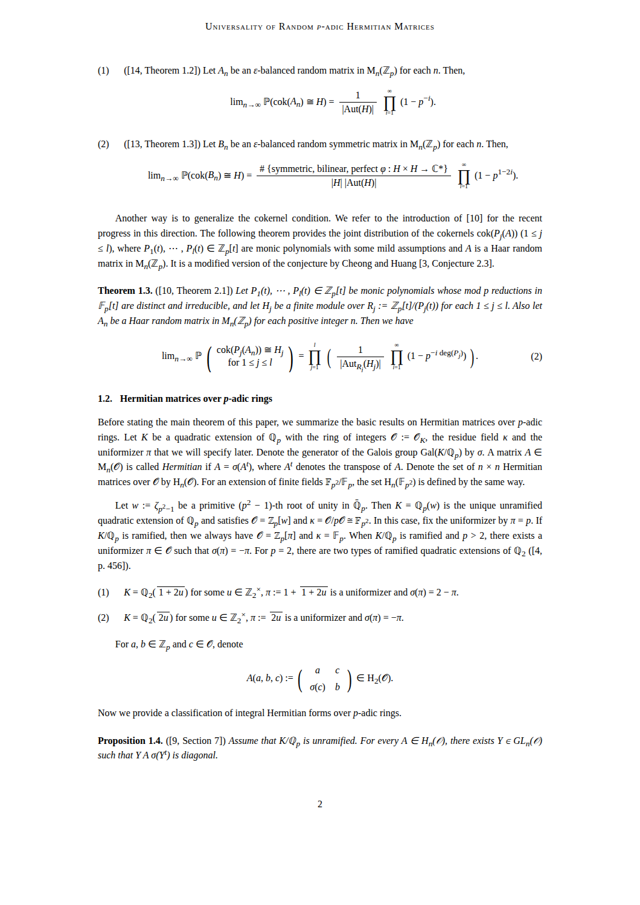Universality of Random p-adic Hermitian Matrices
(1)
([14, Theorem 1.2]) Let An be an ε-balanced random matrix in Mn(ℤp) for each n. Then,
limn→∞ ℙ(cok(An) ≅ H) = 1|Aut(H)| ∞∏i=1 (1 − p−i).
(2)
([13, Theorem 1.3]) Let Bn be an ε-balanced random symmetric matrix in Mn(ℤp) for each n. Then,
limn→∞ ℙ(cok(Bn) ≅ H) = # {symmetric, bilinear, perfect φ : H × H → ℂ*}|H| |Aut(H)| ∞∏i=1 (1 − p1−2i).
Another way is to generalize the cokernel condition. We refer to the introduction of [10] for the recent progress in this direction. The following theorem provides the joint distribution of the cokernels cok(Pj(A)) (1 ≤ j ≤ l), where P1(t), ⋯ , Pl(t) ∈ ℤp[t] are monic polynomials with some mild assumptions and A is a Haar random matrix in Mn(ℤp). It is a modified version of the conjecture by Cheong and Huang [3, Conjecture 2.3].
Theorem 1.3. ([10, Theorem 2.1]) Let P1(t), ⋯ , Pl(t) ∈ ℤp[t] be monic polynomials whose mod p reductions in 𝔽p[t] are distinct and irreducible, and let Hj be a finite module over Rj := ℤp[t]/(Pj(t)) for each 1 ≤ j ≤ l. Also let An be a Haar random matrix in Mn(ℤp) for each positive integer n. Then we have
limn→∞ ℙ ( cok(Pj(An)) ≅ Hj
for 1 ≤ j ≤ l ) = l∏j=1 ( 1|AutRj(Hj)| ∞∏i=1 (1 − p−i deg(Pj)) ).
(2)
1.2. Hermitian matrices over p-adic rings
Before stating the main theorem of this paper, we summarize the basic results on Hermitian matrices over p-adic rings. Let K be a quadratic extension of ℚp with the ring of integers 𝒪 := 𝒪K, the residue field κ and the uniformizer π that we will specify later. Denote the generator of the Galois group Gal(K/ℚp) by σ. A matrix A ∈ Mn(𝒪) is called Hermitian if A = σ(At), where At denotes the transpose of A. Denote the set of n × n Hermitian matrices over 𝒪 by Hn(𝒪). For an extension of finite fields 𝔽p2/𝔽p, the set Hn(𝔽p2) is defined by the same way.
Let w := ζp2−1 be a primitive (p2 − 1)-th root of unity in ℚ̄p. Then K = ℚp(w) is the unique unramified quadratic extension of ℚp and satisfies 𝒪 = ℤp[w] and κ = 𝒪/p 𝒪 ≅ 𝔽p2. In this case, fix the uniformizer by π = p. If K/ℚp is ramified, then we always have 𝒪 = ℤp[π] and κ = 𝔽p. When K/ℚp is ramified and p > 2, there exists a uniformizer π ∈ 𝒪 such that σ(π) = −π. For p = 2, there are two types of ramified quadratic extensions of ℚ2 ([4, p. 456]).
(1)
K = ℚ2(1 + 2u) for some u ∈ ℤ2×, π := 1 + 1 + 2u is a uniformizer and σ(π) = 2 − π.
(2)
K = ℚ2(2u) for some u ∈ ℤ2×, π := 2u is a uniformizer and σ(π) = −π.
For a, b ∈ ℤp and c ∈ 𝒪, denote
A(a, b, c) := (
| a | c |
| σ ( c ) | b |
) ∈ H2(𝒪).
Now we provide a classification of integral Hermitian forms over p-adic rings.
Proposition 1.4. ([9, Section 7]) Assume that K/ℚp is unramified. For every A ∈ Hn(𝒪), there exists Y ∈ GLn(𝒪) such that Y A σ(Yt) is diagonal.
2